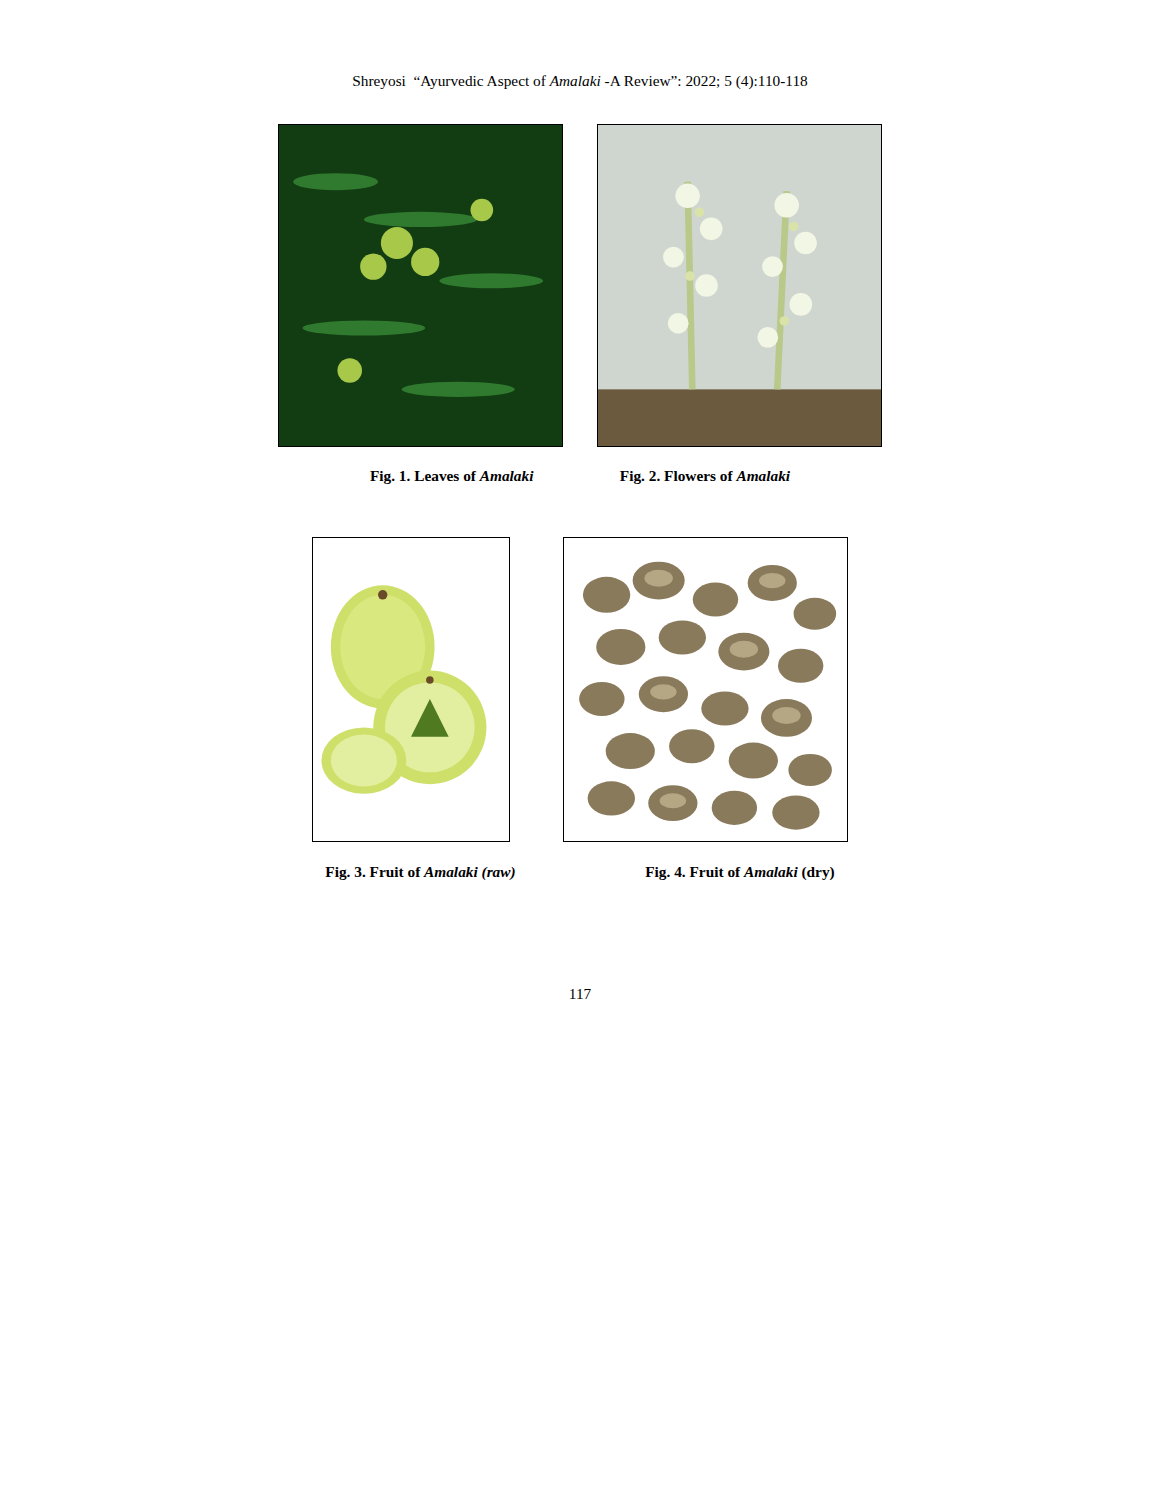Shreyosi “Ayurvedic Aspect of Amalaki -A Review”: 2022; 5 (4):110-118
Fig. 1. Leaves of Amalaki Fig. 2. Flowers of Amalaki
Fig. 3. Fruit of Amalaki (raw) Fig. 4. Fruit of Amalaki (dry)
117